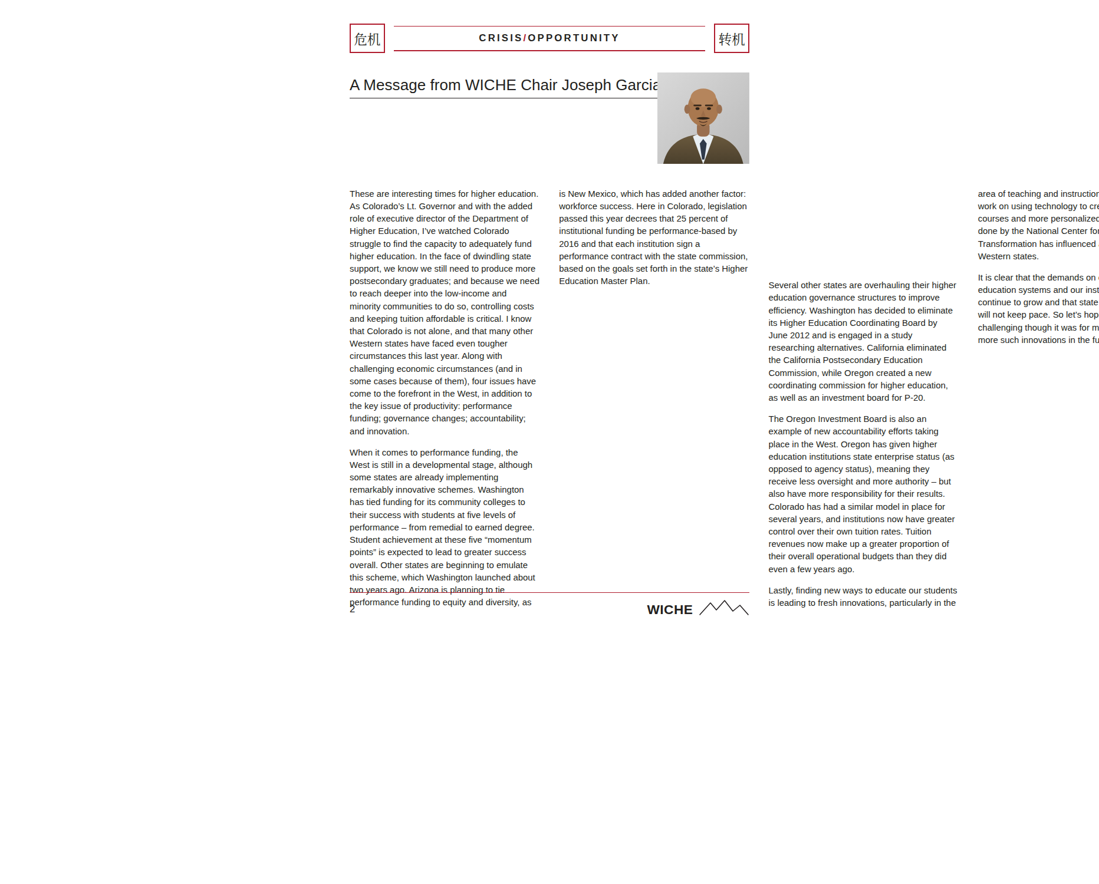危机
Crisis/Opportunity
转机
A Message from WICHE Chair Joseph Garcia
These are interesting times for higher education. As Colorado’s Lt. Governor and with the added role of executive director of the Department of Higher Education, I’ve watched Colorado struggle to find the capacity to adequately fund higher education. In the face of dwindling state support, we know we still need to produce more postsecondary graduates; and because we need to reach deeper into the low-income and minority communities to do so, controlling costs and keeping tuition affordable is critical. I know that Colorado is not alone, and that many other Western states have faced even tougher circumstances this last year. Along with challenging economic circumstances (and in some cases because of them), four issues have come to the forefront in the West, in addition to the key issue of productivity: performance funding; governance changes; accountability; and innovation.
When it comes to performance funding, the West is still in a developmental stage, although some states are already implementing remarkably innovative schemes. Washington has tied funding for its community colleges to their success with students at five levels of performance – from remedial to earned degree. Student achievement at these five “momentum points” is expected to lead to greater success overall. Other states are beginning to emulate this scheme, which Washington launched about two years ago. Arizona is planning to tie performance funding to equity and diversity, as is New Mexico, which has added another factor: workforce success. Here in Colorado, legislation passed this year decrees that 25 percent of institutional funding be performance-based by 2016 and that each institution sign a performance contract with the state commission, based on the goals set forth in the state’s Higher Education Master Plan.
Several other states are overhauling their higher education governance structures to improve efficiency. Washington has decided to eliminate its Higher Education Coordinating Board by June 2012 and is engaged in a study researching alternatives. California eliminated the California Postsecondary Education Commission, while Oregon created a new coordinating commission for higher education, as well as an investment board for P-20.
The Oregon Investment Board is also an example of new accountability efforts taking place in the West. Oregon has given higher education institutions state enterprise status (as opposed to agency status), meaning they receive less oversight and more authority – but also have more responsibility for their results. Colorado has had a similar model in place for several years, and institutions now have greater control over their own tuition rates. Tuition revenues now make up a greater proportion of their overall operational budgets than they did even a few years ago.
Lastly, finding new ways to educate our students is leading to fresh innovations, particularly in the area of teaching and instructional delivery. The work on using technology to create hybrid courses and more personalized instruction being done by the National Center for Academic Transformation has influenced a number of Western states.
It is clear that the demands on our higher education systems and our institutions will continue to grow and that state funding levels will not keep pace. So let’s hope the last year, challenging though it was for many states, yields more such innovations in the future.
2
WICHE